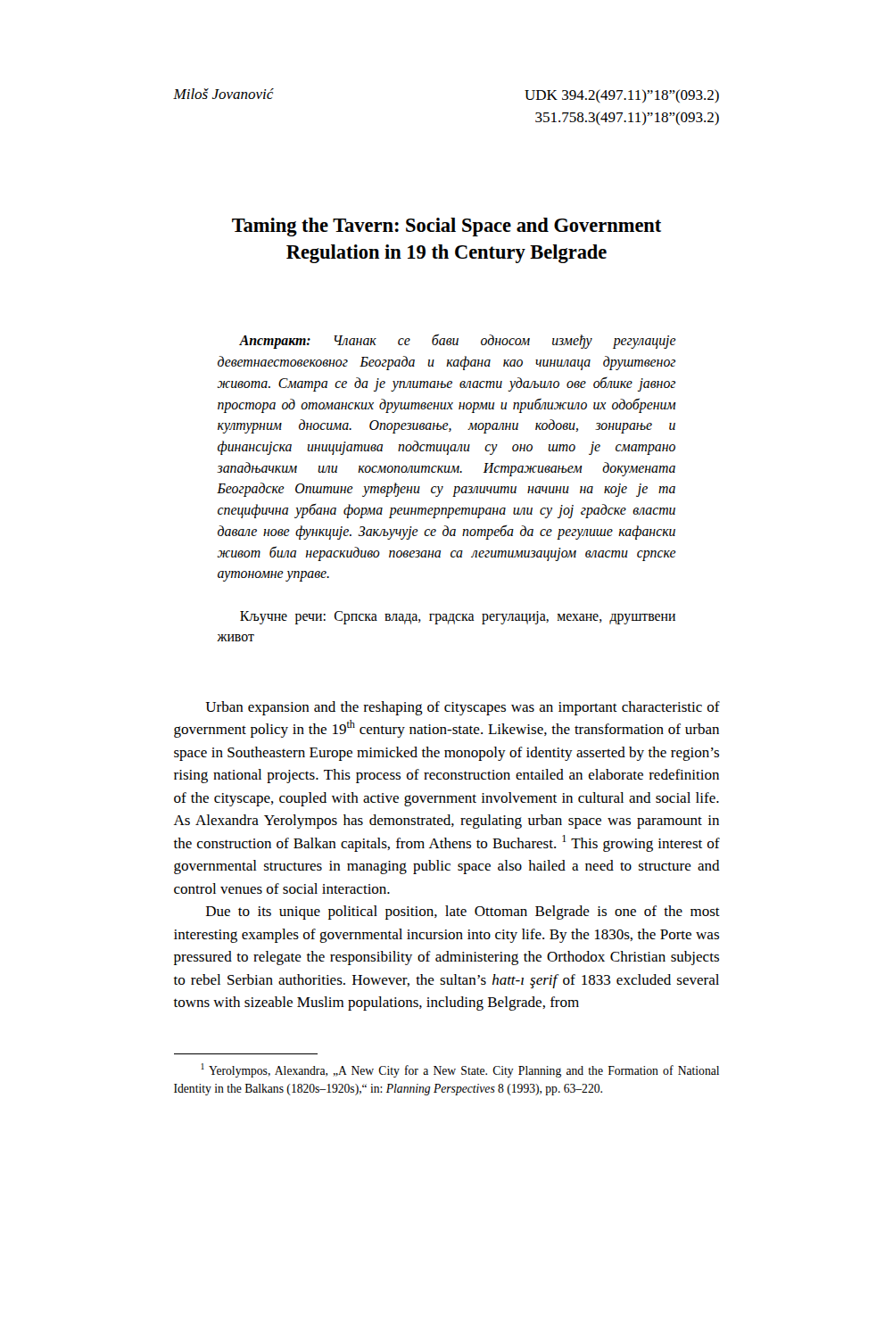Miloš Jovanović
UDK 394.2(497.11)”18”(093.2)
351.758.3(497.11)”18”(093.2)
Taming the Tavern: Social Space and Government
Regulation in 19 th Century Belgrade
Апстракт: Чланак се бави односом између регулације деветнаестовековног Београда и кафана као чинилаца друштвеног живота. Сматра се да је уплитање власти удаљило ове облике јавног простора од отоманских друштвених норми и приближило их одобреним културним дносима. Опорезивање, морални кодови, зонирање и финансијска иницијатива подстицали су оно што је сматрано западњачким или космополитским. Истраживањем докумената Београдске Општине утврђени су различити начини на које је та специфична урбана форма реинтерпретирана или су јој градске власти давале нове функције. Закључује се да потреба да се регулише кафански живот била нераскидиво повезана са легитимизацијом власти српске аутономне управе.
Кључне речи: Српска влада, градска регулација, механе, друштвени живот
Urban expansion and the reshaping of cityscapes was an important characteristic of government policy in the 19th century nation-state. Likewise, the transformation of urban space in Southeastern Europe mimicked the monopoly of identity asserted by the region’s rising national projects. This process of reconstruction entailed an elaborate redefinition of the cityscape, coupled with active government involvement in cultural and social life. As Alexandra Yerolympos has demonstrated, regulating urban space was paramount in the construction of Balkan capitals, from Athens to Bucharest. 1 This growing interest of governmental structures in managing public space also hailed a need to structure and control venues of social interaction.
Due to its unique political position, late Ottoman Belgrade is one of the most interesting examples of governmental incursion into city life. By the 1830s, the Porte was pressured to relegate the responsibility of administering the Orthodox Christian subjects to rebel Serbian authorities. However, the sultan’s hatt-ı şerif of 1833 excluded several towns with sizeable Muslim populations, including Belgrade, from
1 Yerolympos, Alexandra, „A New City for a New State. City Planning and the Formation of National Identity in the Balkans (1820s–1920s),“ in: Planning Perspectives 8 (1993), pp. 63–220.